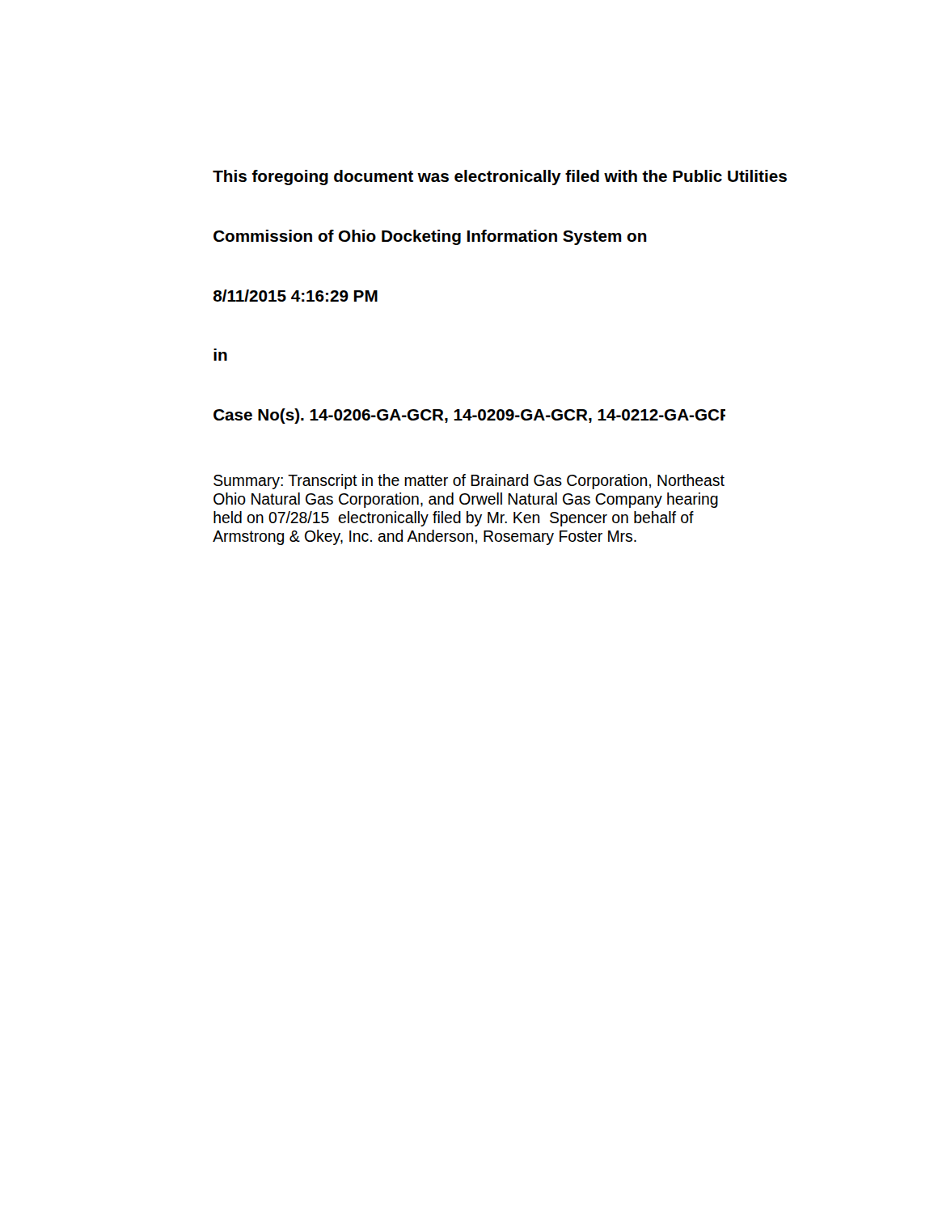This foregoing document was electronically filed with the Public Utilities
Commission of Ohio Docketing Information System on
8/11/2015 4:16:29 PM
in
Case No(s). 14-0206-GA-GCR, 14-0209-GA-GCR, 14-0212-GA-GCR, 14-0309-GA-UEX, 14-0312-GA-UEX
Summary: Transcript in the matter of Brainard Gas Corporation, Northeast Ohio Natural Gas Corporation, and Orwell Natural Gas Company hearing held on 07/28/15 electronically filed by Mr. Ken Spencer on behalf of Armstrong & Okey, Inc. and Anderson, Rosemary Foster Mrs.